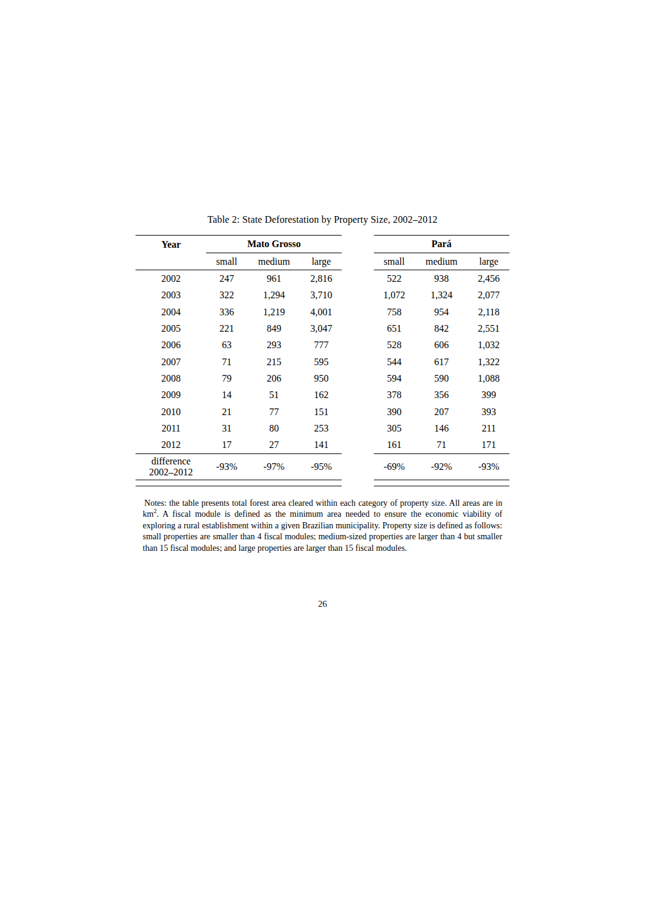Table 2: State Deforestation by Property Size, 2002–2012
| Year | Mato Grosso | | Pará |
| --- | --- | --- | --- |
| | small | medium | large | | small | medium | large |
| 2002 | 247 | 961 | 2,816 | | 522 | 938 | 2,456 |
| 2003 | 322 | 1,294 | 3,710 | | 1,072 | 1,324 | 2,077 |
| 2004 | 336 | 1,219 | 4,001 | | 758 | 954 | 2,118 |
| 2005 | 221 | 849 | 3,047 | | 651 | 842 | 2,551 |
| 2006 | 63 | 293 | 777 | | 528 | 606 | 1,032 |
| 2007 | 71 | 215 | 595 | | 544 | 617 | 1,322 |
| 2008 | 79 | 206 | 950 | | 594 | 590 | 1,088 |
| 2009 | 14 | 51 | 162 | | 378 | 356 | 399 |
| 2010 | 21 | 77 | 151 | | 390 | 207 | 393 |
| 2011 | 31 | 80 | 253 | | 305 | 146 | 211 |
| 2012 | 17 | 27 | 141 | | 161 | 71 | 171 |
| difference 2002–2012 | -93% | -97% | -95% | | -69% | -92% | -93% |
Notes: the table presents total forest area cleared within each category of property size. All areas are in km2. A fiscal module is defined as the minimum area needed to ensure the economic viability of exploring a rural establishment within a given Brazilian municipality. Property size is defined as follows: small properties are smaller than 4 fiscal modules; medium-sized properties are larger than 4 but smaller than 15 fiscal modules; and large properties are larger than 15 fiscal modules.
26